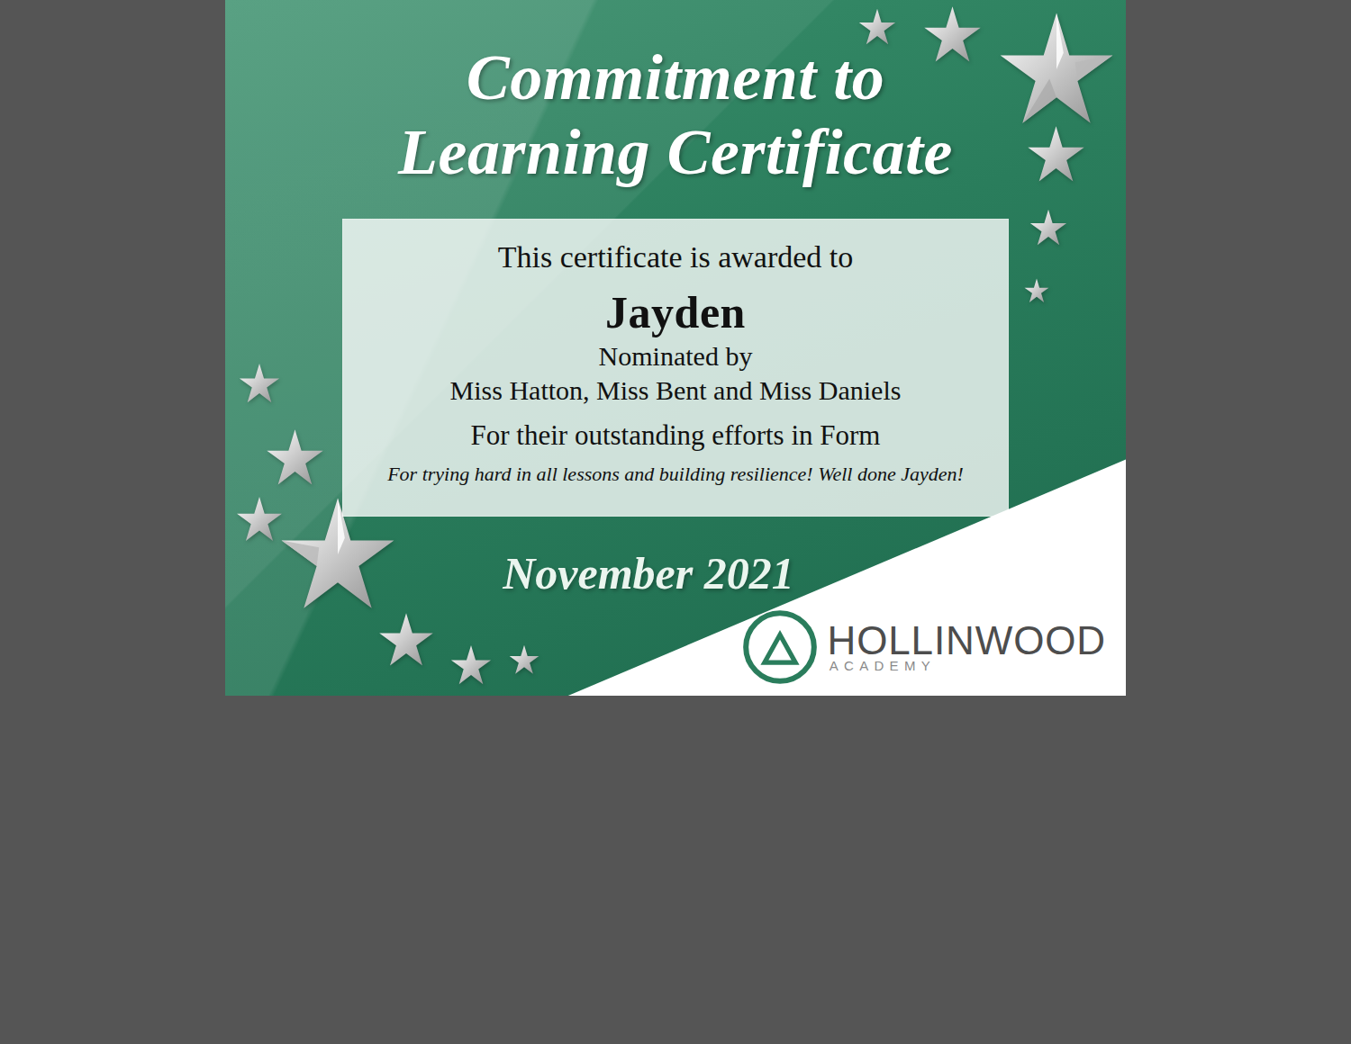Commitment to Learning Certificate
This certificate is awarded to
Jayden
Nominated by
Miss Hatton, Miss Bent and Miss Daniels
For their outstanding efforts in Form
For trying hard in all lessons and building resilience! Well done Jayden!
November 2021
HOLLINWOOD
ACADEMY